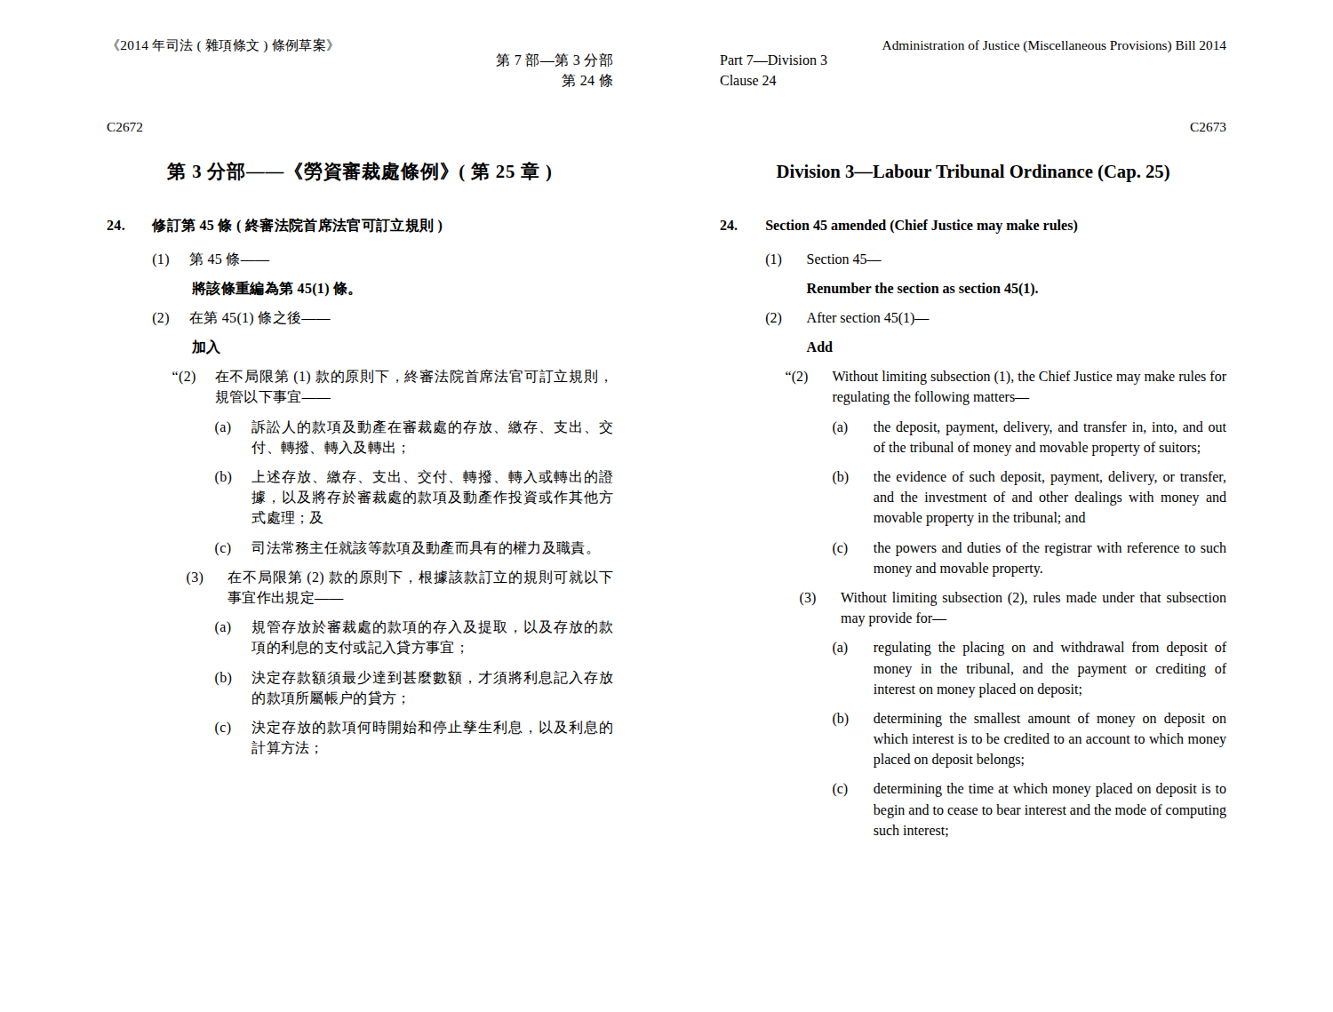《2014 年司法 ( 雜項條文 ) 條例草案》
第 7 部—第 3 分部
第 24 條
C2672
第 3 分部——《勞資審裁處條例》( 第 25 章 )
24.
修訂第 45 條 ( 終審法院首席法官可訂立規則 )
(1)
第 45 條——
將該條重編為第 45(1) 條。
(2)
在第 45(1) 條之後——
加入
“(2)
在不局限第 (1) 款的原則下，終審法院首席法官可訂立規則，規管以下事宜——
(a)
訴訟人的款項及動產在審裁處的存放、繳存、支出、交付、轉撥、轉入及轉出；
(b)
上述存放、繳存、支出、交付、轉撥、轉入或轉出的證據，以及將存於審裁處的款項及動產作投資或作其他方式處理；及
(c)
司法常務主任就該等款項及動產而具有的權力及職責。
(3)
在不局限第 (2) 款的原則下，根據該款訂立的規則可就以下事宜作出規定——
(a)
規管存放於審裁處的款項的存入及提取，以及存放的款項的利息的支付或記入貸方事宜；
(b)
決定存款額須最少達到甚麼數額，才須將利息記入存放的款項所屬帳户的貸方；
(c)
決定存放的款項何時開始和停止孳生利息，以及利息的計算方法；
Administration of Justice (Miscellaneous Provisions) Bill 2014
Part 7—Division 3
Clause 24
C2673
Division 3—Labour Tribunal Ordinance (Cap. 25)
24.
Section 45 amended (Chief Justice may make rules)
(1)
Section 45—
Renumber the section as section 45(1).
(2)
After section 45(1)—
Add
“(2)
Without limiting subsection (1), the Chief Justice may make rules for regulating the following matters—
(a)
the deposit, payment, delivery, and transfer in, into, and out of the tribunal of money and movable property of suitors;
(b)
the evidence of such deposit, payment, delivery, or transfer, and the investment of and other dealings with money and movable property in the tribunal; and
(c)
the powers and duties of the registrar with reference to such money and movable property.
(3)
Without limiting subsection (2), rules made under that subsection may provide for—
(a)
regulating the placing on and withdrawal from deposit of money in the tribunal, and the payment or crediting of interest on money placed on deposit;
(b)
determining the smallest amount of money on deposit on which interest is to be credited to an account to which money placed on deposit belongs;
(c)
determining the time at which money placed on deposit is to begin and to cease to bear interest and the mode of computing such interest;